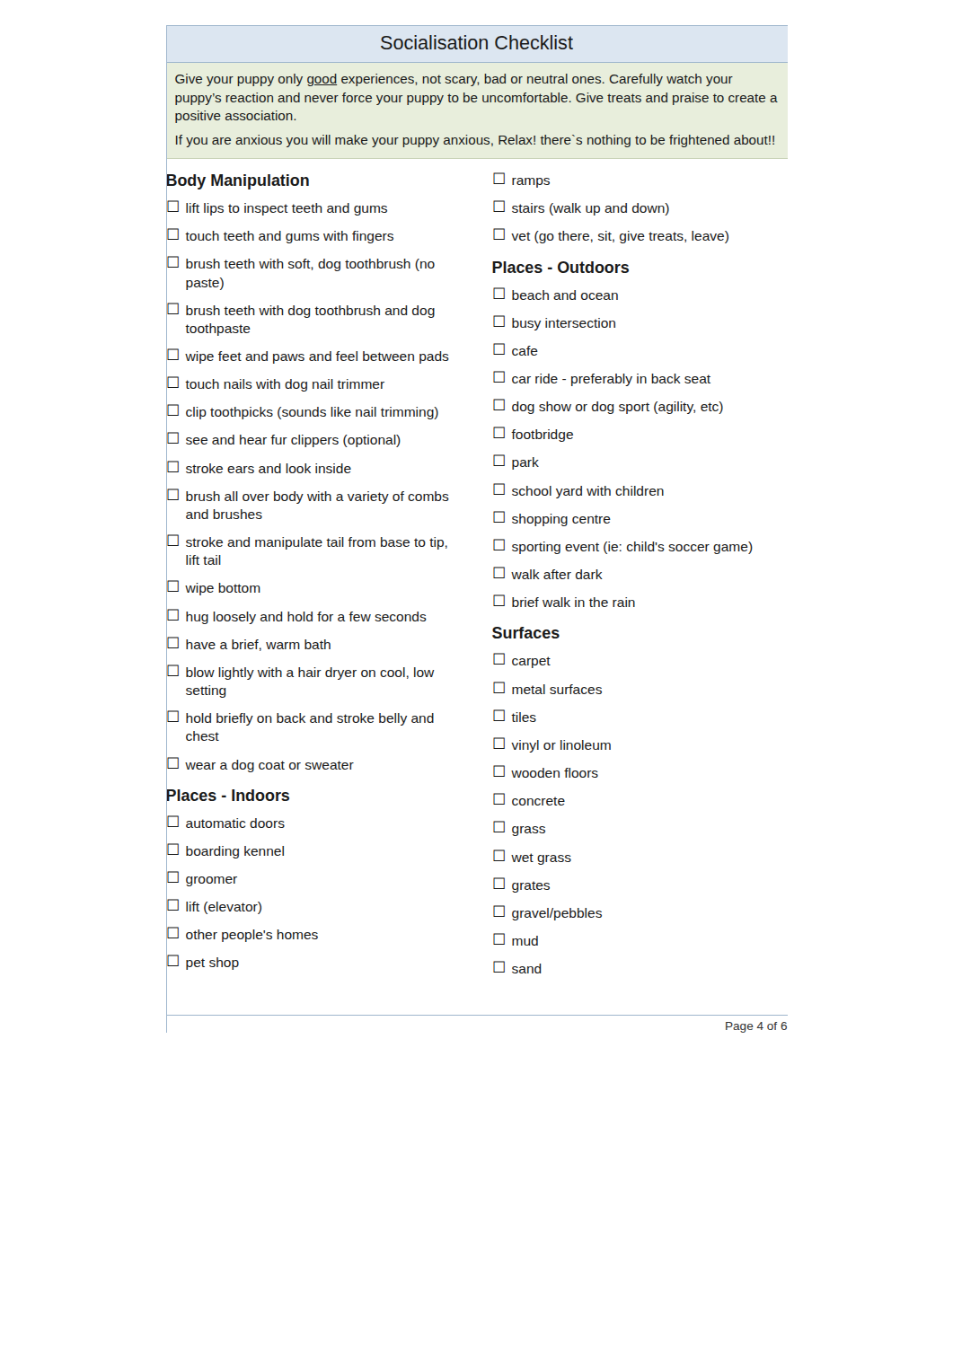Socialisation Checklist
Give your puppy only good experiences, not scary, bad or neutral ones. Carefully watch your puppy’s reaction and never force your puppy to be uncomfortable. Give treats and praise to create a positive association.
If you are anxious you will make your puppy anxious, Relax! there`s nothing to be frightened about!!
Body Manipulation
lift lips to inspect teeth and gums
touch teeth and gums with fingers
brush teeth with soft, dog toothbrush (no paste)
brush teeth with dog toothbrush and dog toothpaste
wipe feet and paws and feel between pads
touch nails with dog nail trimmer
clip toothpicks (sounds like nail trimming)
see and hear fur clippers (optional)
stroke ears and look inside
brush all over body with a variety of combs and brushes
stroke and manipulate tail from base to tip, lift tail
wipe bottom
hug loosely and hold for a few seconds
have a brief, warm bath
blow lightly with a hair dryer on cool, low setting
hold briefly on back and stroke belly and chest
wear a dog coat or sweater
Places - Indoors
automatic doors
boarding kennel
groomer
lift (elevator)
other people's homes
pet shop
ramps
stairs (walk up and down)
vet (go there, sit, give treats, leave)
Places - Outdoors
beach and ocean
busy intersection
cafe
car ride - preferably in back seat
dog show or dog sport (agility, etc)
footbridge
park
school yard with children
shopping centre
sporting event (ie: child's soccer game)
walk after dark
brief walk in the rain
Surfaces
carpet
metal surfaces
tiles
vinyl or linoleum
wooden floors
concrete
grass
wet grass
grates
gravel/pebbles
mud
sand
Page 4 of 6